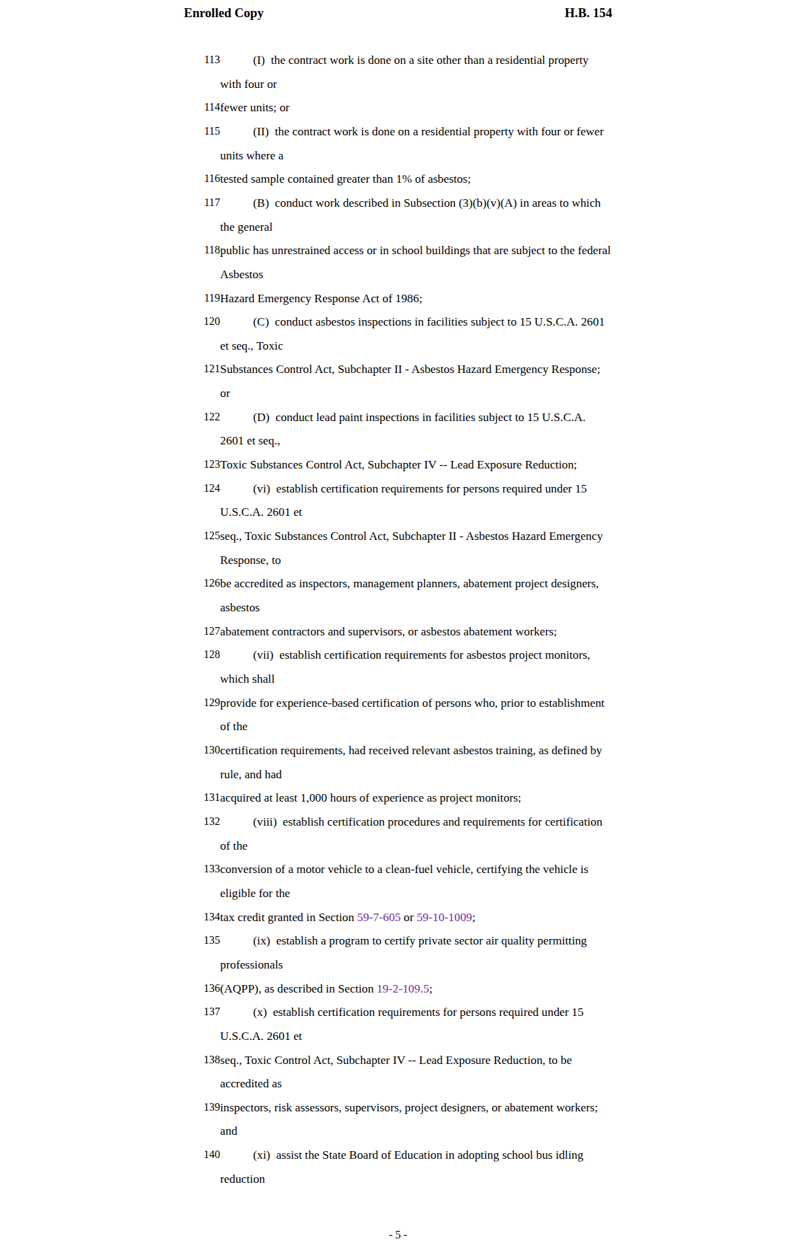Enrolled Copy H.B. 154
| 113 | (I) the contract work is done on a site other than a residential property with four or |
| 114 | fewer units; or |
| 115 | (II) the contract work is done on a residential property with four or fewer units where a |
| 116 | tested sample contained greater than 1% of asbestos; |
| 117 | (B) conduct work described in Subsection (3)(b)(v)(A) in areas to which the general |
| 118 | public has unrestrained access or in school buildings that are subject to the federal Asbestos |
| 119 | Hazard Emergency Response Act of 1986; |
| 120 | (C) conduct asbestos inspections in facilities subject to 15 U.S.C.A. 2601 et seq., Toxic |
| 121 | Substances Control Act, Subchapter II - Asbestos Hazard Emergency Response; or |
| 122 | (D) conduct lead paint inspections in facilities subject to 15 U.S.C.A. 2601 et seq., |
| 123 | Toxic Substances Control Act, Subchapter IV -- Lead Exposure Reduction; |
| 124 | (vi) establish certification requirements for persons required under 15 U.S.C.A. 2601 et |
| 125 | seq., Toxic Substances Control Act, Subchapter II - Asbestos Hazard Emergency Response, to |
| 126 | be accredited as inspectors, management planners, abatement project designers, asbestos |
| 127 | abatement contractors and supervisors, or asbestos abatement workers; |
| 128 | (vii) establish certification requirements for asbestos project monitors, which shall |
| 129 | provide for experience-based certification of persons who, prior to establishment of the |
| 130 | certification requirements, had received relevant asbestos training, as defined by rule, and had |
| 131 | acquired at least 1,000 hours of experience as project monitors; |
| 132 | (viii) establish certification procedures and requirements for certification of the |
| 133 | conversion of a motor vehicle to a clean-fuel vehicle, certifying the vehicle is eligible for the |
| 134 | tax credit granted in Section 59-7-605 or 59-10-1009 ; |
| 135 | (ix) establish a program to certify private sector air quality permitting professionals |
| 136 | (AQPP), as described in Section 19-2-109.5 ; |
| 137 | (x) establish certification requirements for persons required under 15 U.S.C.A. 2601 et |
| 138 | seq., Toxic Control Act, Subchapter IV -- Lead Exposure Reduction, to be accredited as |
| 139 | inspectors, risk assessors, supervisors, project designers, or abatement workers; and |
| 140 | (xi) assist the State Board of Education in adopting school bus idling reduction |
- 5 -